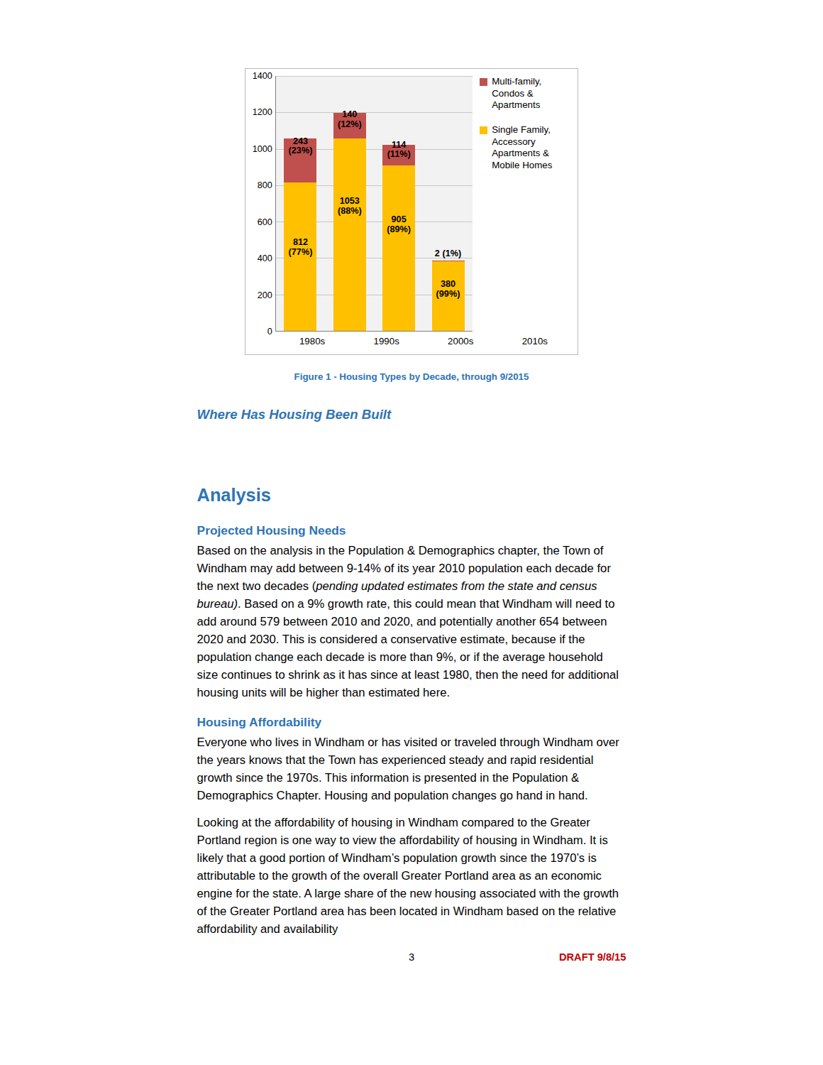1400 1200 1000 800 600 400 200 0
243
(23%)
812
(77%)
140
(12%)
1053
(88%)
114
(11%)
905
(89%)
2 (1%)
380
(99%)
Multi-family,
Condos &
Apartments
Single Family,
Accessory
Apartments &
Mobile Homes
1980s
1990s
2000s
2010s
Figure 1 - Housing Types by Decade, through 9/2015
Where Has Housing Been Built
Analysis
Projected Housing Needs
Based on the analysis in the Population & Demographics chapter, the Town of Windham may add between 9-14% of its year 2010 population each decade for the next two decades (pending updated estimates from the state and census bureau). Based on a 9% growth rate, this could mean that Windham will need to add around 579 between 2010 and 2020, and potentially another 654 between 2020 and 2030. This is considered a conservative estimate, because if the population change each decade is more than 9%, or if the average household size continues to shrink as it has since at least 1980, then the need for additional housing units will be higher than estimated here.
Housing Affordability
Everyone who lives in Windham or has visited or traveled through Windham over the years knows that the Town has experienced steady and rapid residential growth since the 1970s. This information is presented in the Population & Demographics Chapter. Housing and population changes go hand in hand.
Looking at the affordability of housing in Windham compared to the Greater Portland region is one way to view the affordability of housing in Windham. It is likely that a good portion of Windham’s population growth since the 1970’s is attributable to the growth of the overall Greater Portland area as an economic engine for the state. A large share of the new housing associated with the growth of the Greater Portland area has been located in Windham based on the relative affordability and availability
3 DRAFT 9/8/15